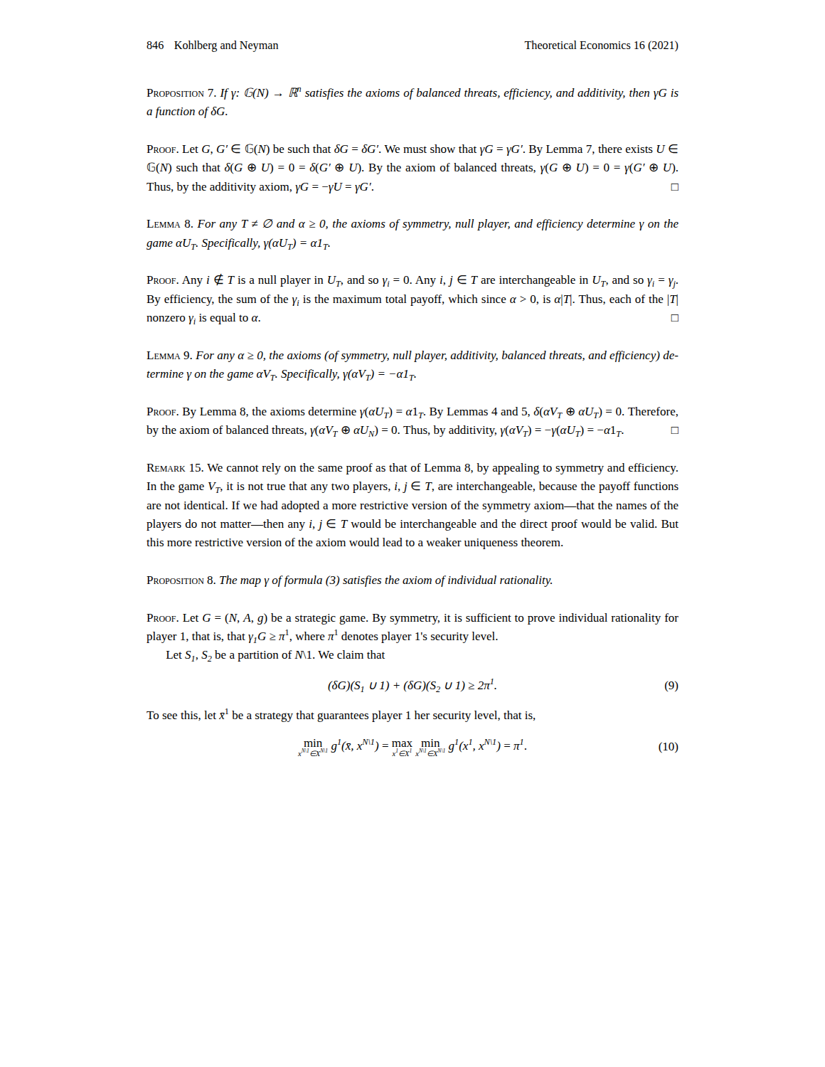846 Kohlberg and Neyman
Theoretical Economics 16 (2021)
Proposition 7. If γ: 𝔾(N) → ℝn satisfies the axioms of balanced threats, efficiency, and additivity, then γG is a function of δG.
Proof. Let G, G′ ∈ 𝔾(N) be such that δG = δG′. We must show that γG = γG′. By Lemma 7, there exists U ∈ 𝔾(N) such that δ(G ⊕ U) = 0 = δ(G′ ⊕ U). By the axiom of balanced threats, γ(G ⊕ U) = 0 = γ(G′ ⊕ U). Thus, by the additivity axiom, γG = −γU = γG′. □
Lemma 8. For any T ≠ ∅ and α ≥ 0, the axioms of symmetry, null player, and efficiency determine γ on the game αUT. Specifically, γ(αUT) = α1T.
Proof. Any i ∉ T is a null player in UT, and so γi = 0. Any i, j ∈ T are interchangeable in UT, and so γi = γj. By efficiency, the sum of the γi is the maximum total payoff, which since α > 0, is α|T|. Thus, each of the |T| nonzero γi is equal to α. □
Lemma 9. For any α ≥ 0, the axioms (of symmetry, null player, additivity, balanced threats, and efficiency) determine γ on the game αVT. Specifically, γ(αVT) = −α1T.
Proof. By Lemma 8, the axioms determine γ(αUT) = α1T. By Lemmas 4 and 5, δ(αVT ⊕ αUT) = 0. Therefore, by the axiom of balanced threats, γ(αVT ⊕ αUN) = 0. Thus, by additivity, γ(αVT) = −γ(αUT) = −α1T. □
Remark 15. We cannot rely on the same proof as that of Lemma 8, by appealing to symmetry and efficiency. In the game VT, it is not true that any two players, i, j ∈ T, are interchangeable, because the payoff functions are not identical. If we had adopted a more restrictive version of the symmetry axiom—that the names of the players do not matter—then any i, j ∈ T would be interchangeable and the direct proof would be valid. But this more restrictive version of the axiom would lead to a weaker uniqueness theorem.
Proposition 8. The map γ of formula (3) satisfies the axiom of individual rationality.
Proof. Let G = (N, A, g) be a strategic game. By symmetry, it is sufficient to prove individual rationality for player 1, that is, that γ1G ≥ π1, where π1 denotes player 1's security level.
Let S1, S2 be a partition of N\1. We claim that
(δG)(S1 ∪ 1) + (δG)(S2 ∪ 1) ≥ 2π1. (9)
To see this, let x̄1 be a strategy that guarantees player 1 her security level, that is,
min xN\1∈XN\1 g1(x̄, xN\1) = max x1∈X1 min xN\1∈XN\1 g1(x1, xN\1) = π1. (10)